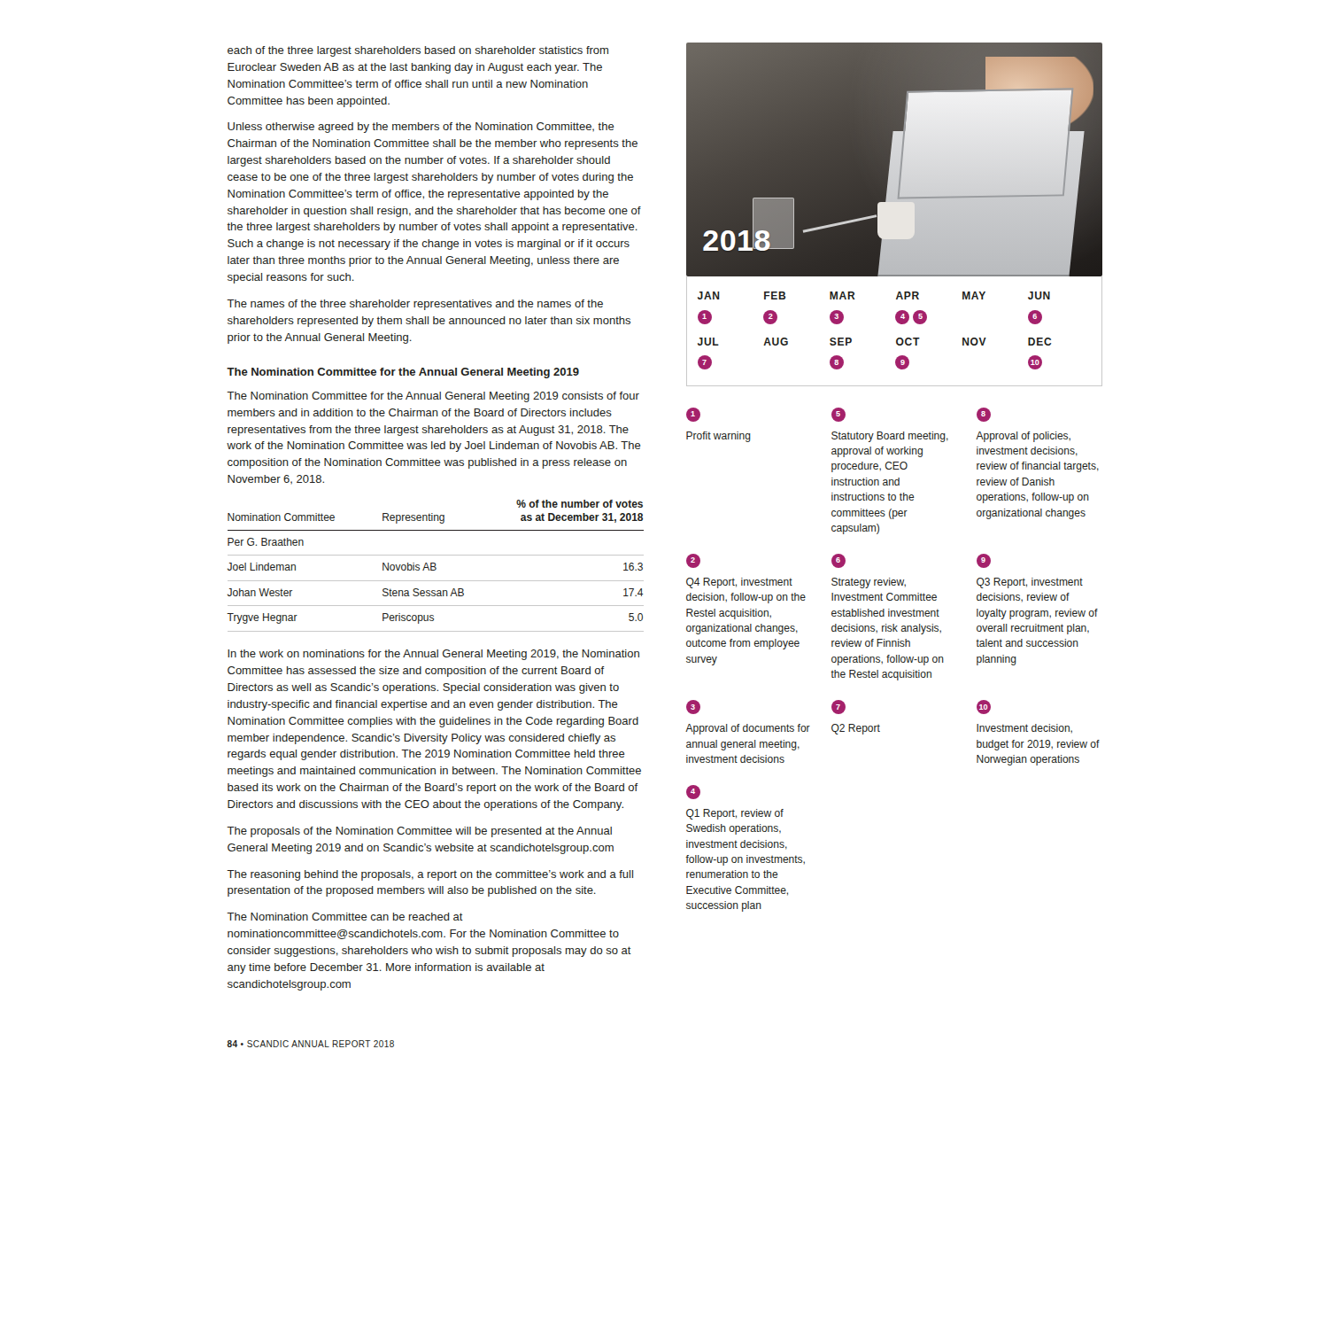each of the three largest shareholders based on shareholder statistics from Euroclear Sweden AB as at the last banking day in August each year. The Nomination Committee’s term of office shall run until a new Nomination Committee has been appointed.
Unless otherwise agreed by the members of the Nomination Committee, the Chairman of the Nomination Committee shall be the member who represents the largest shareholders based on the number of votes. If a shareholder should cease to be one of the three largest shareholders by number of votes during the Nomination Committee’s term of office, the representative appointed by the shareholder in question shall resign, and the shareholder that has become one of the three largest shareholders by number of votes shall appoint a representative. Such a change is not necessary if the change in votes is marginal or if it occurs later than three months prior to the Annual General Meeting, unless there are special reasons for such.
The names of the three shareholder representatives and the names of the shareholders represented by them shall be announced no later than six months prior to the Annual General Meeting.
The Nomination Committee for the Annual General Meeting 2019
The Nomination Committee for the Annual General Meeting 2019 consists of four members and in addition to the Chairman of the Board of Directors includes representatives from the three largest shareholders as at August 31, 2018. The work of the Nomination Committee was led by Joel Lindeman of Novobis AB. The composition of the Nomination Committee was published in a press release on November 6, 2018.
| Nomination Committee | Representing | % of the number of votes as at December 31, 2018 |
| --- | --- | --- |
| Per G. Braathen | | |
| Joel Lindeman | Novobis AB | 16.3 |
| Johan Wester | Stena Sessan AB | 17.4 |
| Trygve Hegnar | Periscopus | 5.0 |
In the work on nominations for the Annual General Meeting 2019, the Nomination Committee has assessed the size and composition of the current Board of Directors as well as Scandic’s operations. Special consideration was given to industry-specific and financial expertise and an even gender distribution. The Nomination Committee complies with the guidelines in the Code regarding Board member independence. Scandic’s Diversity Policy was considered chiefly as regards equal gender distribution. The 2019 Nomination Committee held three meetings and maintained communication in between. The Nomination Committee based its work on the Chairman of the Board’s report on the work of the Board of Directors and discussions with the CEO about the operations of the Company.
The proposals of the Nomination Committee will be presented at the Annual General Meeting 2019 and on Scandic’s website at scandichotelsgroup.com
The reasoning behind the proposals, a report on the committee’s work and a full presentation of the proposed members will also be published on the site.
The Nomination Committee can be reached at nominationcommittee@scandichotels.com. For the Nomination Committee to consider suggestions, shareholders who wish to submit proposals may do so at any time before December 31. More information is available at scandichotelsgroup.com
2018
Jan
1
Feb
2
Mar
3
Apr
45
May
Jun
6
Jul
7
Aug
Sep
8
Oct
9
Nov
Dec
10
1
Profit warning
5
Statutory Board meeting, approval of working procedure, CEO instruction and instructions to the committees (per capsulam)
8
Approval of policies, investment decisions, review of financial targets, review of Danish operations, follow-up on organizational changes
2
Q4 Report, investment decision, follow-up on the Restel acquisition, organizational changes, outcome from employee survey
6
Strategy review, Investment Committee established investment decisions, risk analysis, review of Finnish operations, follow-up on the Restel acquisition
9
Q3 Report, investment decisions, review of loyalty program, review of overall recruitment plan, talent and succession planning
3
Approval of documents for annual general meeting, investment decisions
7
Q2 Report
10
Investment decision, budget for 2019, review of Norwegian operations
4
Q1 Report, review of Swedish operations, investment decisions, follow-up on investments, renumeration to the Executive Committee, succession plan
84 • SCANDIC ANNUAL REPORT 2018